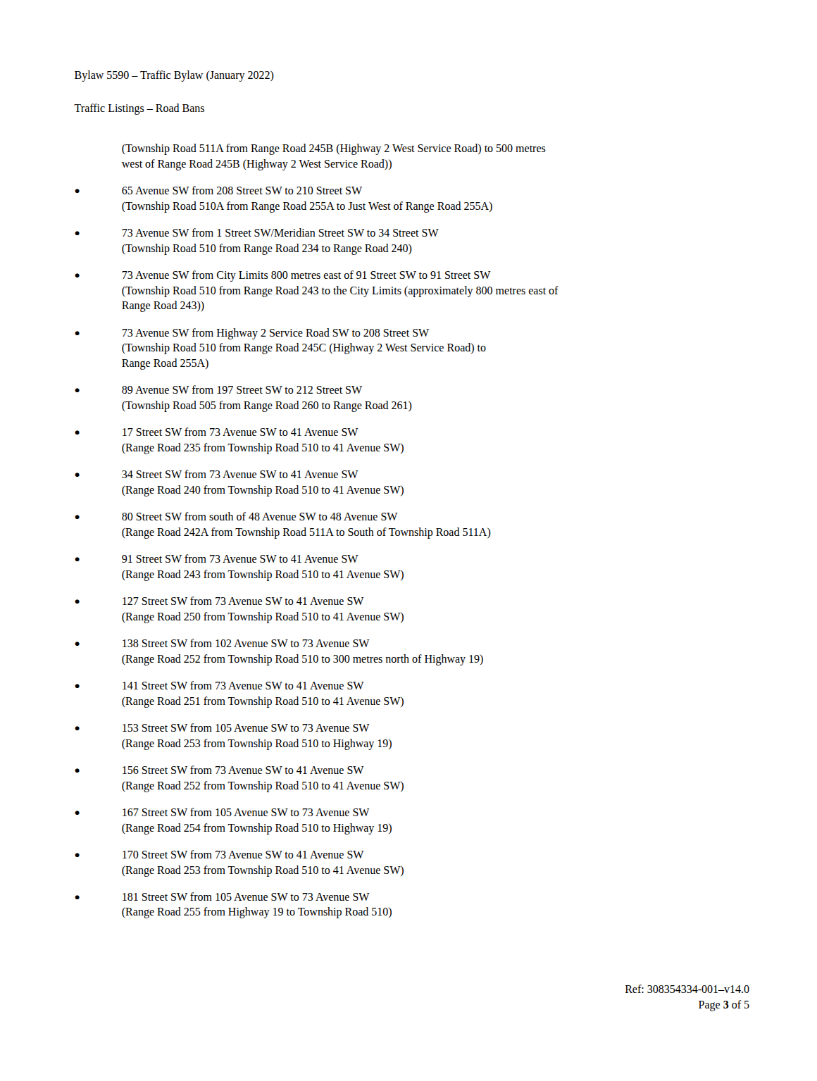Bylaw 5590 – Traffic Bylaw (January 2022)
Traffic Listings – Road Bans
(Township Road 511A from Range Road 245B (Highway 2 West Service Road) to 500 metres west of Range Road 245B (Highway 2 West Service Road))
65 Avenue SW from 208 Street SW to 210 Street SW (Township Road 510A from Range Road 255A to Just West of Range Road 255A)
73 Avenue SW from 1 Street SW/Meridian Street SW to 34 Street SW (Township Road 510 from Range Road 234 to Range Road 240)
73 Avenue SW from City Limits 800 metres east of 91 Street SW to 91 Street SW (Township Road 510 from Range Road 243 to the City Limits (approximately 800 metres east of Range Road 243))
73 Avenue SW from Highway 2 Service Road SW to 208 Street SW (Township Road 510 from Range Road 245C (Highway 2 West Service Road) to Range Road 255A)
89 Avenue SW from 197 Street SW to 212 Street SW (Township Road 505 from Range Road 260 to Range Road 261)
17 Street SW from 73 Avenue SW to 41 Avenue SW (Range Road 235 from Township Road 510 to 41 Avenue SW)
34 Street SW from 73 Avenue SW to 41 Avenue SW (Range Road 240 from Township Road 510 to 41 Avenue SW)
80 Street SW from south of 48 Avenue SW to 48 Avenue SW (Range Road 242A from Township Road 511A to South of Township Road 511A)
91 Street SW from 73 Avenue SW to 41 Avenue SW (Range Road 243 from Township Road 510 to 41 Avenue SW)
127 Street SW from 73 Avenue SW to 41 Avenue SW (Range Road 250 from Township Road 510 to 41 Avenue SW)
138 Street SW from 102 Avenue SW to 73 Avenue SW (Range Road 252 from Township Road 510 to 300 metres north of Highway 19)
141 Street SW from 73 Avenue SW to 41 Avenue SW (Range Road 251 from Township Road 510 to 41 Avenue SW)
153 Street SW from 105 Avenue SW to 73 Avenue SW (Range Road 253 from Township Road 510 to Highway 19)
156 Street SW from 73 Avenue SW to 41 Avenue SW (Range Road 252 from Township Road 510 to 41 Avenue SW)
167 Street SW from 105 Avenue SW to 73 Avenue SW (Range Road 254 from Township Road 510 to Highway 19)
170 Street SW from 73 Avenue SW to 41 Avenue SW (Range Road 253 from Township Road 510 to 41 Avenue SW)
181 Street SW from 105 Avenue SW to 73 Avenue SW (Range Road 255 from Highway 19 to Township Road 510)
Ref: 308354334-001–v14.0
Page 3 of 5